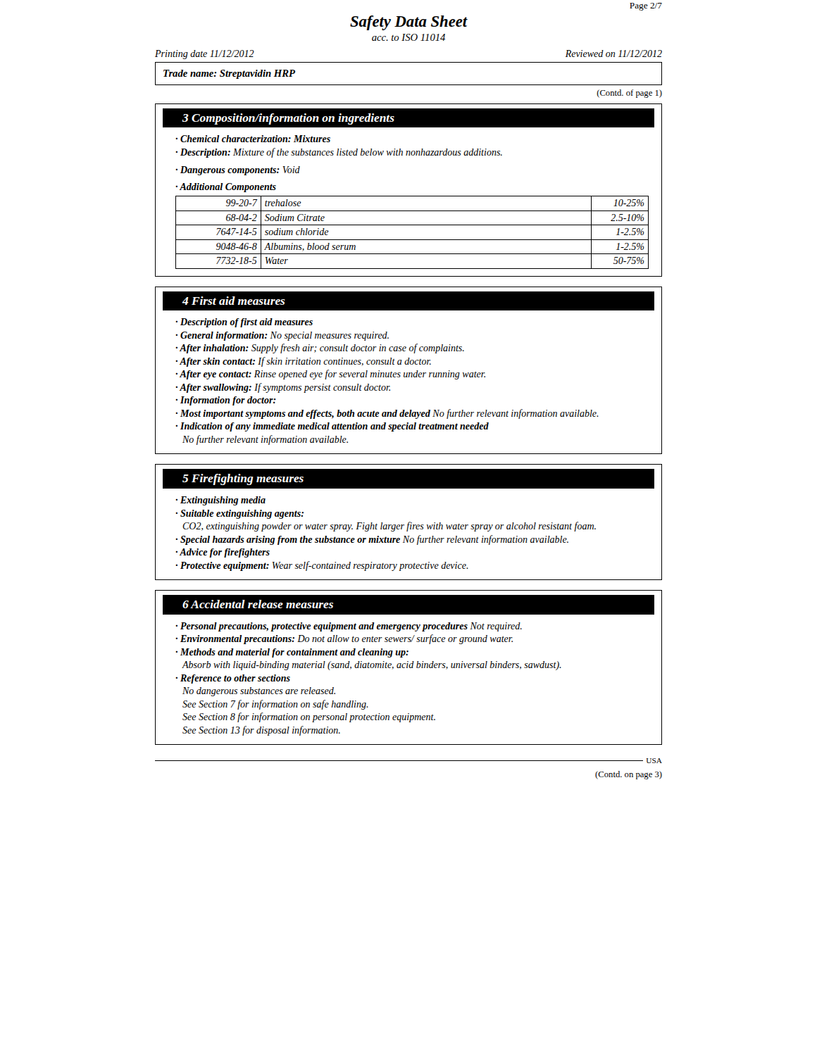Page 2/7
Safety Data Sheet
acc. to ISO 11014
Printing date 11/12/2012 Reviewed on 11/12/2012
Trade name: Streptavidin HRP
(Contd. of page 1)
3 Composition/information on ingredients
· Chemical characterization: Mixtures
· Description: Mixture of the substances listed below with nonhazardous additions.
· Dangerous components: Void
· Additional Components
| 99-20-7 | trehalose | 10-25% |
| 68-04-2 | Sodium Citrate | 2.5-10% |
| 7647-14-5 | sodium chloride | 1-2.5% |
| 9048-46-8 | Albumins, blood serum | 1-2.5% |
| 7732-18-5 | Water | 50-75% |
4 First aid measures
· Description of first aid measures
· General information: No special measures required.
· After inhalation: Supply fresh air; consult doctor in case of complaints.
· After skin contact: If skin irritation continues, consult a doctor.
· After eye contact: Rinse opened eye for several minutes under running water.
· After swallowing: If symptoms persist consult doctor.
· Information for doctor:
· Most important symptoms and effects, both acute and delayed No further relevant information available.
· Indication of any immediate medical attention and special treatment needed
No further relevant information available.
5 Firefighting measures
· Extinguishing media
· Suitable extinguishing agents:
CO2, extinguishing powder or water spray. Fight larger fires with water spray or alcohol resistant foam.
· Special hazards arising from the substance or mixture No further relevant information available.
· Advice for firefighters
· Protective equipment: Wear self-contained respiratory protective device.
6 Accidental release measures
· Personal precautions, protective equipment and emergency procedures Not required.
· Environmental precautions: Do not allow to enter sewers/ surface or ground water.
· Methods and material for containment and cleaning up:
Absorb with liquid-binding material (sand, diatomite, acid binders, universal binders, sawdust).
· Reference to other sections
No dangerous substances are released.
See Section 7 for information on safe handling.
See Section 8 for information on personal protection equipment.
See Section 13 for disposal information.
USA
(Contd. on page 3)